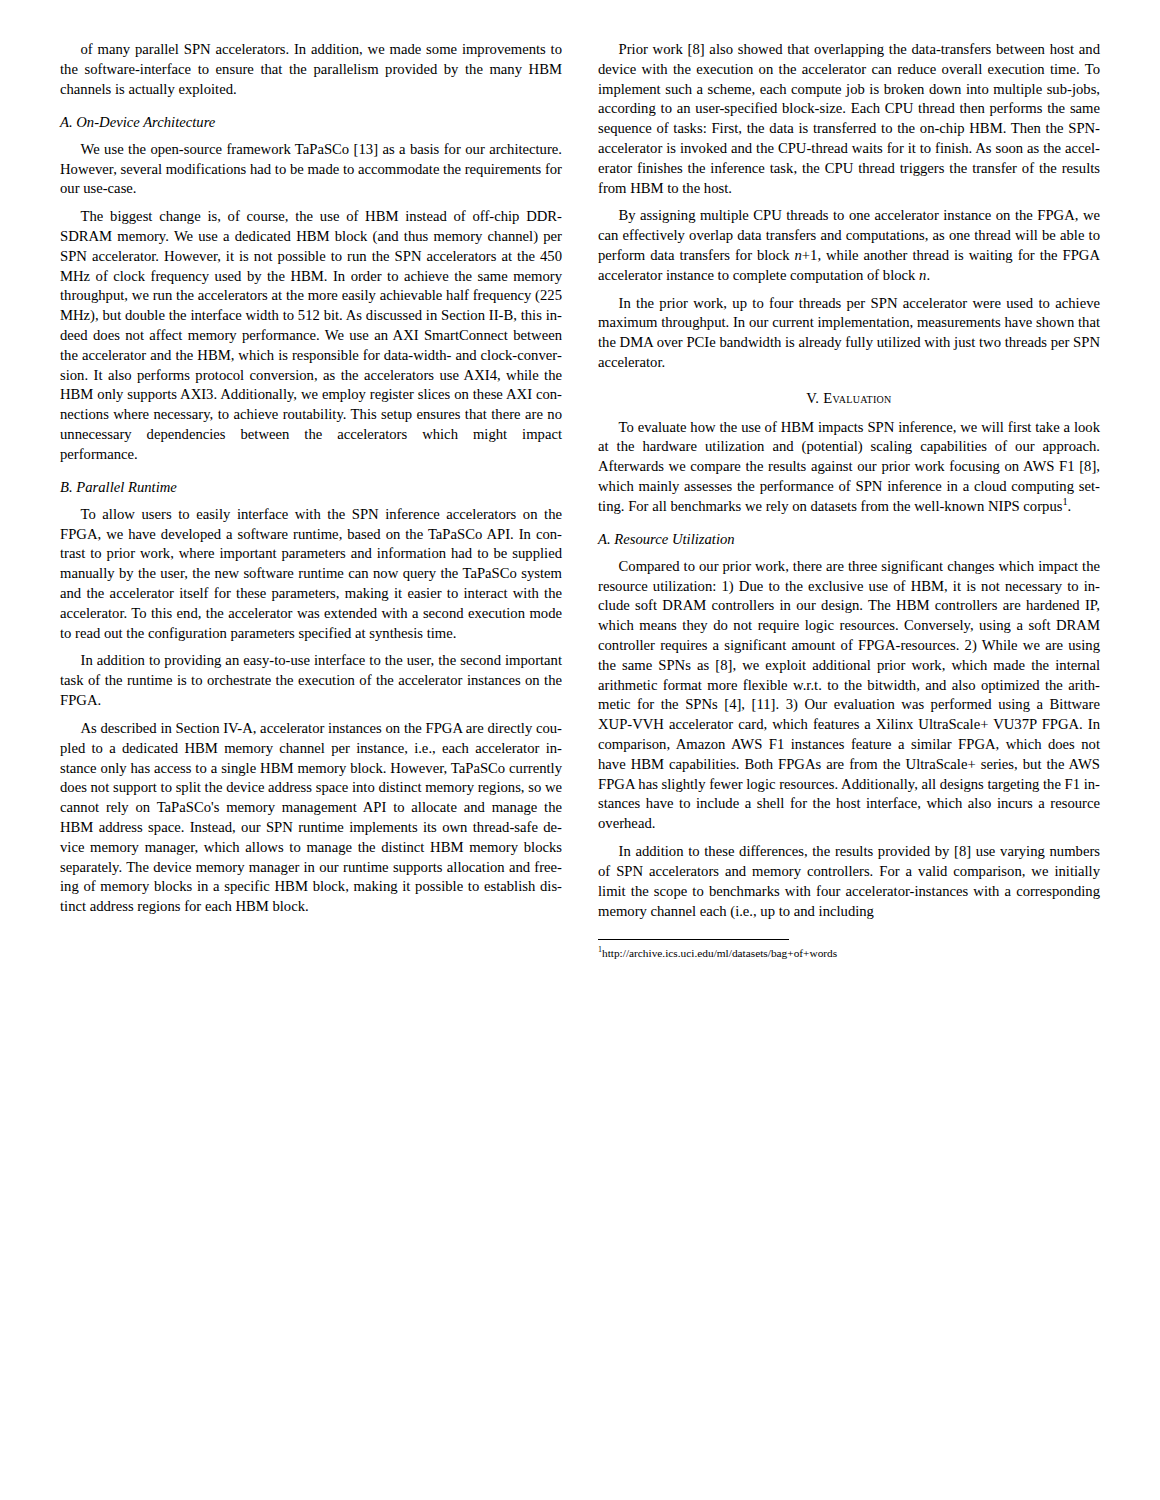of many parallel SPN accelerators. In addition, we made some improvements to the software-interface to ensure that the parallelism provided by the many HBM channels is actually exploited.
A. On-Device Architecture
We use the open-source framework TaPaSCo [13] as a basis for our architecture. However, several modifications had to be made to accommodate the requirements for our use-case.
The biggest change is, of course, the use of HBM instead of off-chip DDR-SDRAM memory. We use a dedicated HBM block (and thus memory channel) per SPN accelerator. However, it is not possible to run the SPN accelerators at the 450 MHz of clock frequency used by the HBM. In order to achieve the same memory throughput, we run the accelerators at the more easily achievable half frequency (225 MHz), but double the interface width to 512 bit. As discussed in Section II-B, this indeed does not affect memory performance. We use an AXI SmartConnect between the accelerator and the HBM, which is responsible for data-width- and clock-conversion. It also performs protocol conversion, as the accelerators use AXI4, while the HBM only supports AXI3. Additionally, we employ register slices on these AXI connections where necessary, to achieve routability. This setup ensures that there are no unnecessary dependencies between the accelerators which might impact performance.
B. Parallel Runtime
To allow users to easily interface with the SPN inference accelerators on the FPGA, we have developed a software runtime, based on the TaPaSCo API. In contrast to prior work, where important parameters and information had to be supplied manually by the user, the new software runtime can now query the TaPaSCo system and the accelerator itself for these parameters, making it easier to interact with the accelerator. To this end, the accelerator was extended with a second execution mode to read out the configuration parameters specified at synthesis time.
In addition to providing an easy-to-use interface to the user, the second important task of the runtime is to orchestrate the execution of the accelerator instances on the FPGA.
As described in Section IV-A, accelerator instances on the FPGA are directly coupled to a dedicated HBM memory channel per instance, i.e., each accelerator instance only has access to a single HBM memory block. However, TaPaSCo currently does not support to split the device address space into distinct memory regions, so we cannot rely on TaPaSCo's memory management API to allocate and manage the HBM address space. Instead, our SPN runtime implements its own thread-safe device memory manager, which allows to manage the distinct HBM memory blocks separately. The device memory manager in our runtime supports allocation and freeing of memory blocks in a specific HBM block, making it possible to establish distinct address regions for each HBM block.
Prior work [8] also showed that overlapping the data-transfers between host and device with the execution on the accelerator can reduce overall execution time. To implement such a scheme, each compute job is broken down into multiple sub-jobs, according to an user-specified block-size. Each CPU thread then performs the same sequence of tasks: First, the data is transferred to the on-chip HBM. Then the SPN-accelerator is invoked and the CPU-thread waits for it to finish. As soon as the accelerator finishes the inference task, the CPU thread triggers the transfer of the results from HBM to the host.
By assigning multiple CPU threads to one accelerator instance on the FPGA, we can effectively overlap data transfers and computations, as one thread will be able to perform data transfers for block n+1, while another thread is waiting for the FPGA accelerator instance to complete computation of block n.
In the prior work, up to four threads per SPN accelerator were used to achieve maximum throughput. In our current implementation, measurements have shown that the DMA over PCIe bandwidth is already fully utilized with just two threads per SPN accelerator.
V. Evaluation
To evaluate how the use of HBM impacts SPN inference, we will first take a look at the hardware utilization and (potential) scaling capabilities of our approach. Afterwards we compare the results against our prior work focusing on AWS F1 [8], which mainly assesses the performance of SPN inference in a cloud computing setting. For all benchmarks we rely on datasets from the well-known NIPS corpus1.
A. Resource Utilization
Compared to our prior work, there are three significant changes which impact the resource utilization: 1) Due to the exclusive use of HBM, it is not necessary to include soft DRAM controllers in our design. The HBM controllers are hardened IP, which means they do not require logic resources. Conversely, using a soft DRAM controller requires a significant amount of FPGA-resources. 2) While we are using the same SPNs as [8], we exploit additional prior work, which made the internal arithmetic format more flexible w.r.t. to the bitwidth, and also optimized the arithmetic for the SPNs [4], [11]. 3) Our evaluation was performed using a Bittware XUP-VVH accelerator card, which features a Xilinx UltraScale+ VU37P FPGA. In comparison, Amazon AWS F1 instances feature a similar FPGA, which does not have HBM capabilities. Both FPGAs are from the UltraScale+ series, but the AWS FPGA has slightly fewer logic resources. Additionally, all designs targeting the F1 instances have to include a shell for the host interface, which also incurs a resource overhead.
In addition to these differences, the results provided by [8] use varying numbers of SPN accelerators and memory controllers. For a valid comparison, we initially limit the scope to benchmarks with four accelerator-instances with a corresponding memory channel each (i.e., up to and including
1http://archive.ics.uci.edu/ml/datasets/bag+of+words